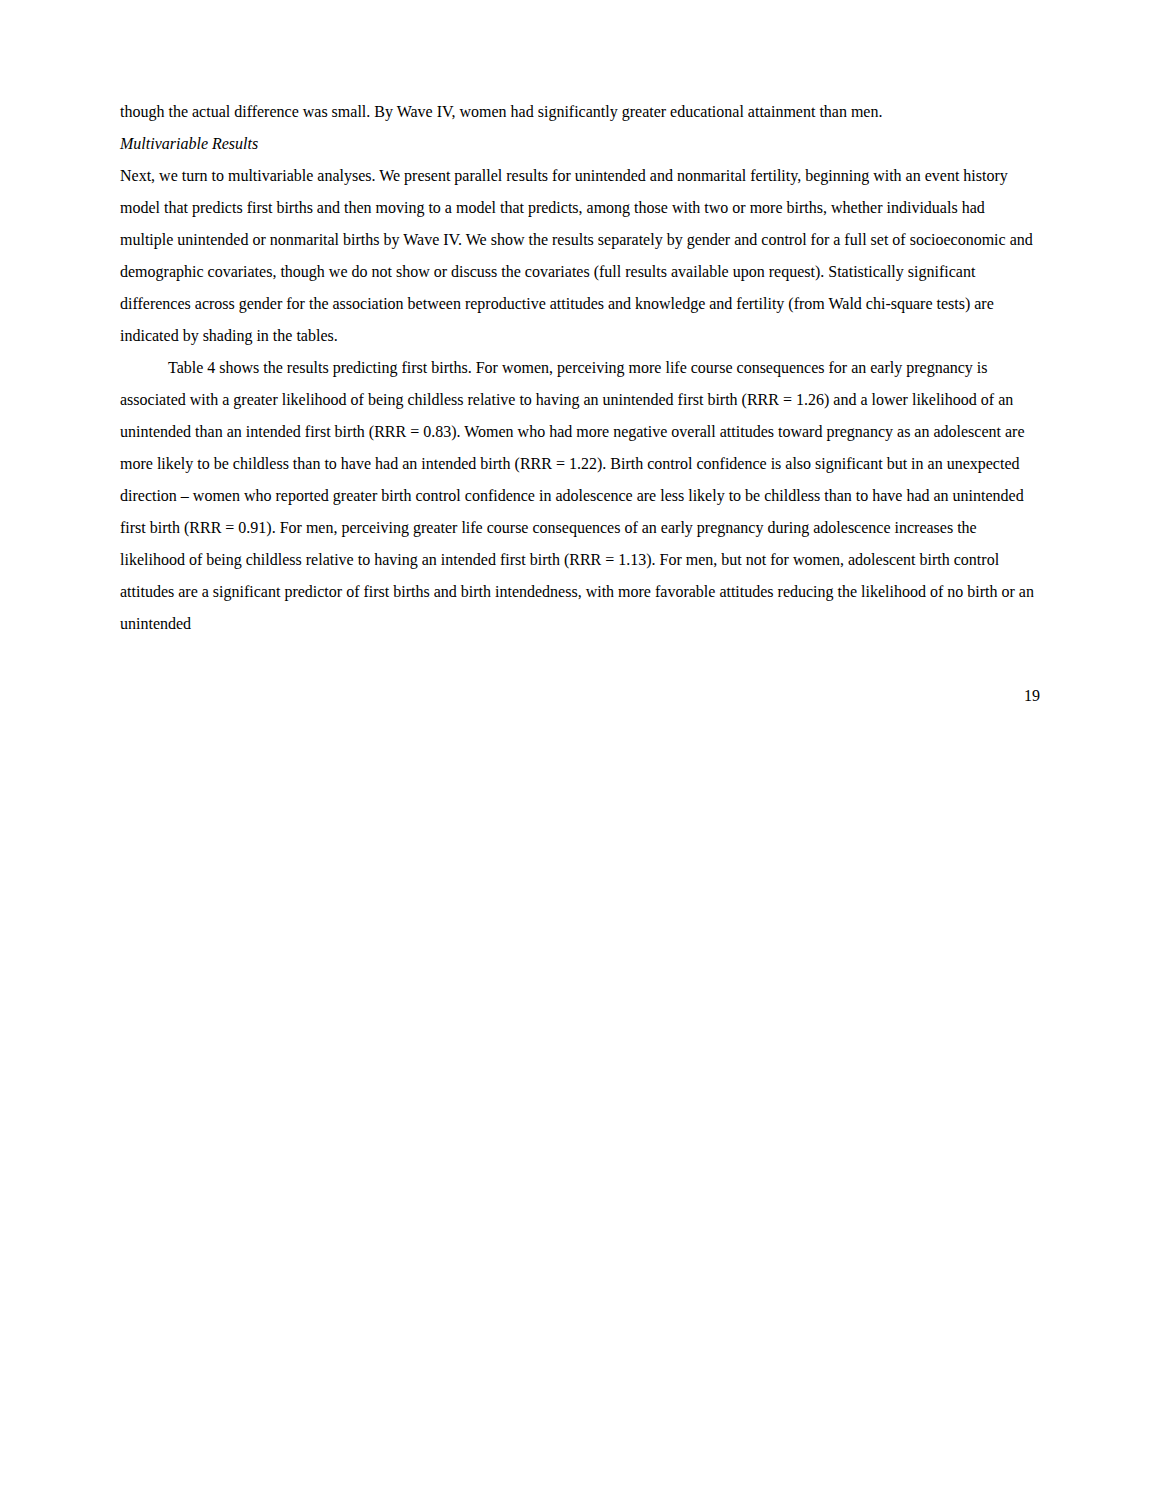though the actual difference was small. By Wave IV, women had significantly greater educational attainment than men.
Multivariable Results
Next, we turn to multivariable analyses. We present parallel results for unintended and nonmarital fertility, beginning with an event history model that predicts first births and then moving to a model that predicts, among those with two or more births, whether individuals had multiple unintended or nonmarital births by Wave IV. We show the results separately by gender and control for a full set of socioeconomic and demographic covariates, though we do not show or discuss the covariates (full results available upon request). Statistically significant differences across gender for the association between reproductive attitudes and knowledge and fertility (from Wald chi-square tests) are indicated by shading in the tables.
Table 4 shows the results predicting first births. For women, perceiving more life course consequences for an early pregnancy is associated with a greater likelihood of being childless relative to having an unintended first birth (RRR = 1.26) and a lower likelihood of an unintended than an intended first birth (RRR = 0.83). Women who had more negative overall attitudes toward pregnancy as an adolescent are more likely to be childless than to have had an intended birth (RRR = 1.22). Birth control confidence is also significant but in an unexpected direction – women who reported greater birth control confidence in adolescence are less likely to be childless than to have had an unintended first birth (RRR = 0.91). For men, perceiving greater life course consequences of an early pregnancy during adolescence increases the likelihood of being childless relative to having an intended first birth (RRR = 1.13). For men, but not for women, adolescent birth control attitudes are a significant predictor of first births and birth intendedness, with more favorable attitudes reducing the likelihood of no birth or an unintended
19